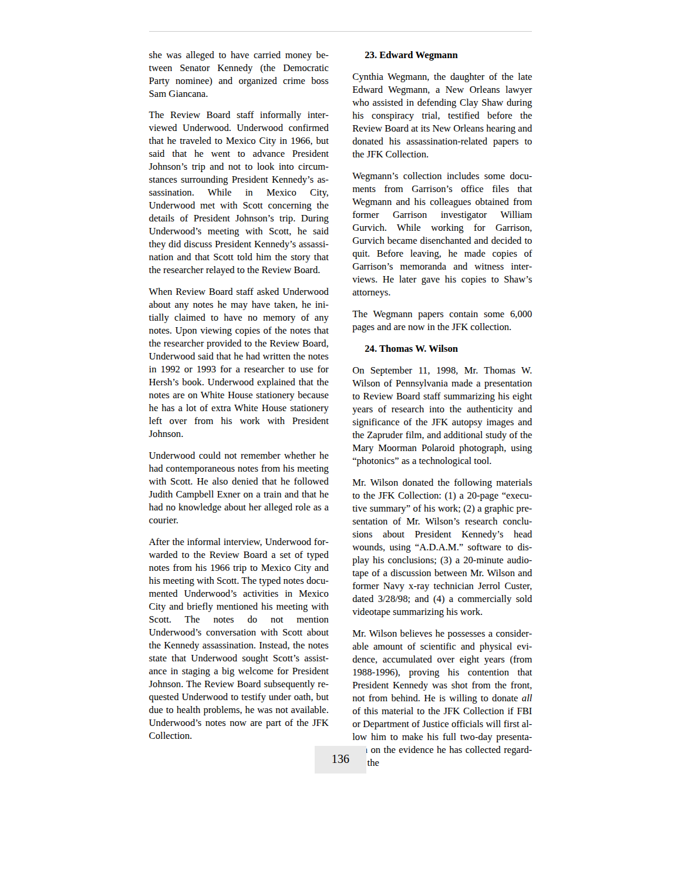she was alleged to have carried money between Senator Kennedy (the Democratic Party nominee) and organized crime boss Sam Giancana.
The Review Board staff informally interviewed Underwood. Underwood confirmed that he traveled to Mexico City in 1966, but said that he went to advance President Johnson’s trip and not to look into circumstances surrounding President Kennedy’s assassination. While in Mexico City, Underwood met with Scott concerning the details of President Johnson’s trip. During Underwood’s meeting with Scott, he said they did discuss President Kennedy’s assassination and that Scott told him the story that the researcher relayed to the Review Board.
When Review Board staff asked Underwood about any notes he may have taken, he initially claimed to have no memory of any notes. Upon viewing copies of the notes that the researcher provided to the Review Board, Underwood said that he had written the notes in 1992 or 1993 for a researcher to use for Hersh’s book. Underwood explained that the notes are on White House stationery because he has a lot of extra White House stationery left over from his work with President Johnson.
Underwood could not remember whether he had contemporaneous notes from his meeting with Scott. He also denied that he followed Judith Campbell Exner on a train and that he had no knowledge about her alleged role as a courier.
After the informal interview, Underwood forwarded to the Review Board a set of typed notes from his 1966 trip to Mexico City and his meeting with Scott. The typed notes documented Underwood’s activities in Mexico City and briefly mentioned his meeting with Scott. The notes do not mention Underwood’s conversation with Scott about the Kennedy assassination. Instead, the notes state that Underwood sought Scott’s assistance in staging a big welcome for President Johnson. The Review Board subsequently requested Underwood to testify under oath, but due to health problems, he was not available. Underwood’s notes now are part of the JFK Collection.
23. Edward Wegmann
Cynthia Wegmann, the daughter of the late Edward Wegmann, a New Orleans lawyer who assisted in defending Clay Shaw during his conspiracy trial, testified before the Review Board at its New Orleans hearing and donated his assassination-related papers to the JFK Collection.
Wegmann’s collection includes some documents from Garrison’s office files that Wegmann and his colleagues obtained from former Garrison investigator William Gurvich. While working for Garrison, Gurvich became disenchanted and decided to quit. Before leaving, he made copies of Garrison’s memoranda and witness interviews. He later gave his copies to Shaw’s attorneys.
The Wegmann papers contain some 6,000 pages and are now in the JFK collection.
24. Thomas W. Wilson
On September 11, 1998, Mr. Thomas W. Wilson of Pennsylvania made a presentation to Review Board staff summarizing his eight years of research into the authenticity and significance of the JFK autopsy images and the Zapruder film, and additional study of the Mary Moorman Polaroid photograph, using “photonics” as a technological tool.
Mr. Wilson donated the following materials to the JFK Collection: (1) a 20-page “executive summary” of his work; (2) a graphic presentation of Mr. Wilson’s research conclusions about President Kennedy’s head wounds, using “A.D.A.M.” software to display his conclusions; (3) a 20-minute audiotape of a discussion between Mr. Wilson and former Navy x-ray technician Jerrol Custer, dated 3/28/98; and (4) a commercially sold videotape summarizing his work.
Mr. Wilson believes he possesses a considerable amount of scientific and physical evidence, accumulated over eight years (from 1988-1996), proving his contention that President Kennedy was shot from the front, not from behind. He is willing to donate all of this material to the JFK Collection if FBI or Department of Justice officials will first allow him to make his full two-day presentation on the evidence he has collected regarding the
136